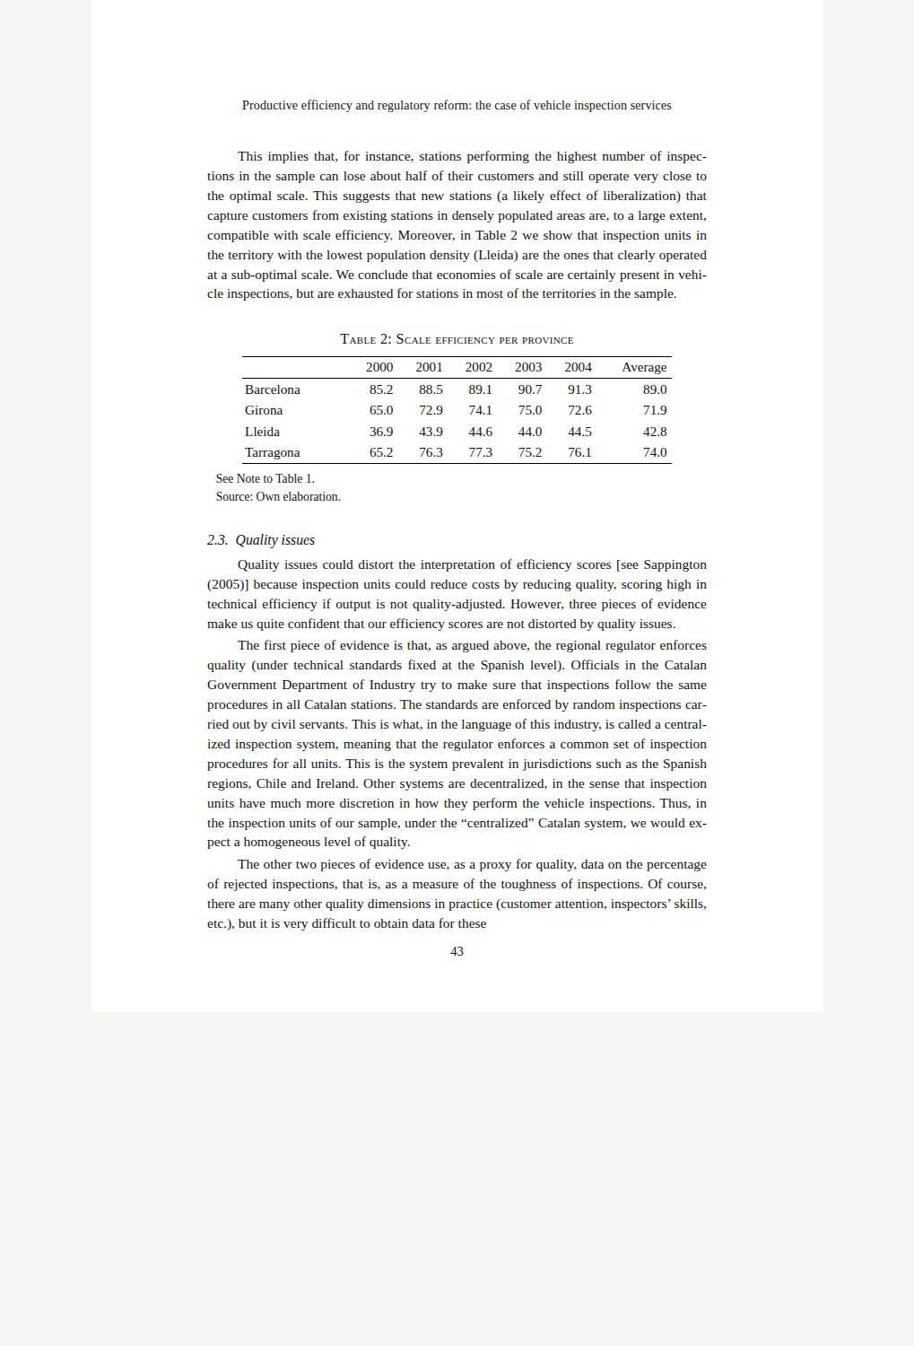Productive efficiency and regulatory reform: the case of vehicle inspection services
This implies that, for instance, stations performing the highest number of inspections in the sample can lose about half of their customers and still operate very close to the optimal scale. This suggests that new stations (a likely effect of liberalization) that capture customers from existing stations in densely populated areas are, to a large extent, compatible with scale efficiency. Moreover, in Table 2 we show that inspection units in the territory with the lowest population density (Lleida) are the ones that clearly operated at a sub-optimal scale. We conclude that economies of scale are certainly present in vehicle inspections, but are exhausted for stations in most of the territories in the sample.
Table 2: S cale efficiency per province
| | 2000 | 2001 | 2002 | 2003 | 2004 | Average |
| --- | --- | --- | --- | --- | --- | --- |
| Barcelona | 85.2 | 88.5 | 89.1 | 90.7 | 91.3 | 89.0 |
| Girona | 65.0 | 72.9 | 74.1 | 75.0 | 72.6 | 71.9 |
| Lleida | 36.9 | 43.9 | 44.6 | 44.0 | 44.5 | 42.8 |
| Tarragona | 65.2 | 76.3 | 77.3 | 75.2 | 76.1 | 74.0 |
See Note to Table 1.
Source: Own elaboration.
2.3. Quality issues
Quality issues could distort the interpretation of efficiency scores [see Sappington (2005)] because inspection units could reduce costs by reducing quality, scoring high in technical efficiency if output is not quality-adjusted. However, three pieces of evidence make us quite confident that our efficiency scores are not distorted by quality issues.
The first piece of evidence is that, as argued above, the regional regulator enforces quality (under technical standards fixed at the Spanish level). Officials in the Catalan Government Department of Industry try to make sure that inspections follow the same procedures in all Catalan stations. The standards are enforced by random inspections carried out by civil servants. This is what, in the language of this industry, is called a centralized inspection system, meaning that the regulator enforces a common set of inspection procedures for all units. This is the system prevalent in jurisdictions such as the Spanish regions, Chile and Ireland. Other systems are decentralized, in the sense that inspection units have much more discretion in how they perform the vehicle inspections. Thus, in the inspection units of our sample, under the “centralized” Catalan system, we would expect a homogeneous level of quality.
The other two pieces of evidence use, as a proxy for quality, data on the percentage of rejected inspections, that is, as a measure of the toughness of inspections. Of course, there are many other quality dimensions in practice (customer attention, inspectors’ skills, etc.), but it is very difficult to obtain data for these
43